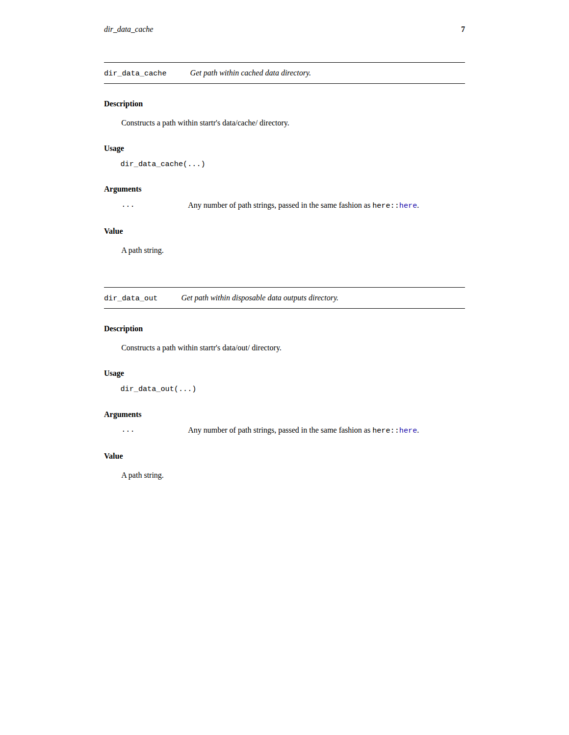dir_data_cache 7
dir_data_cache Get path within cached data directory.
Description
Constructs a path within startr's data/cache/ directory.
Usage
dir_data_cache(...)
Arguments
...
Any number of path strings, passed in the same fashion as here::here.
Value
A path string.
dir_data_out Get path within disposable data outputs directory.
Description
Constructs a path within startr's data/out/ directory.
Usage
dir_data_out(...)
Arguments
...
Any number of path strings, passed in the same fashion as here::here.
Value
A path string.